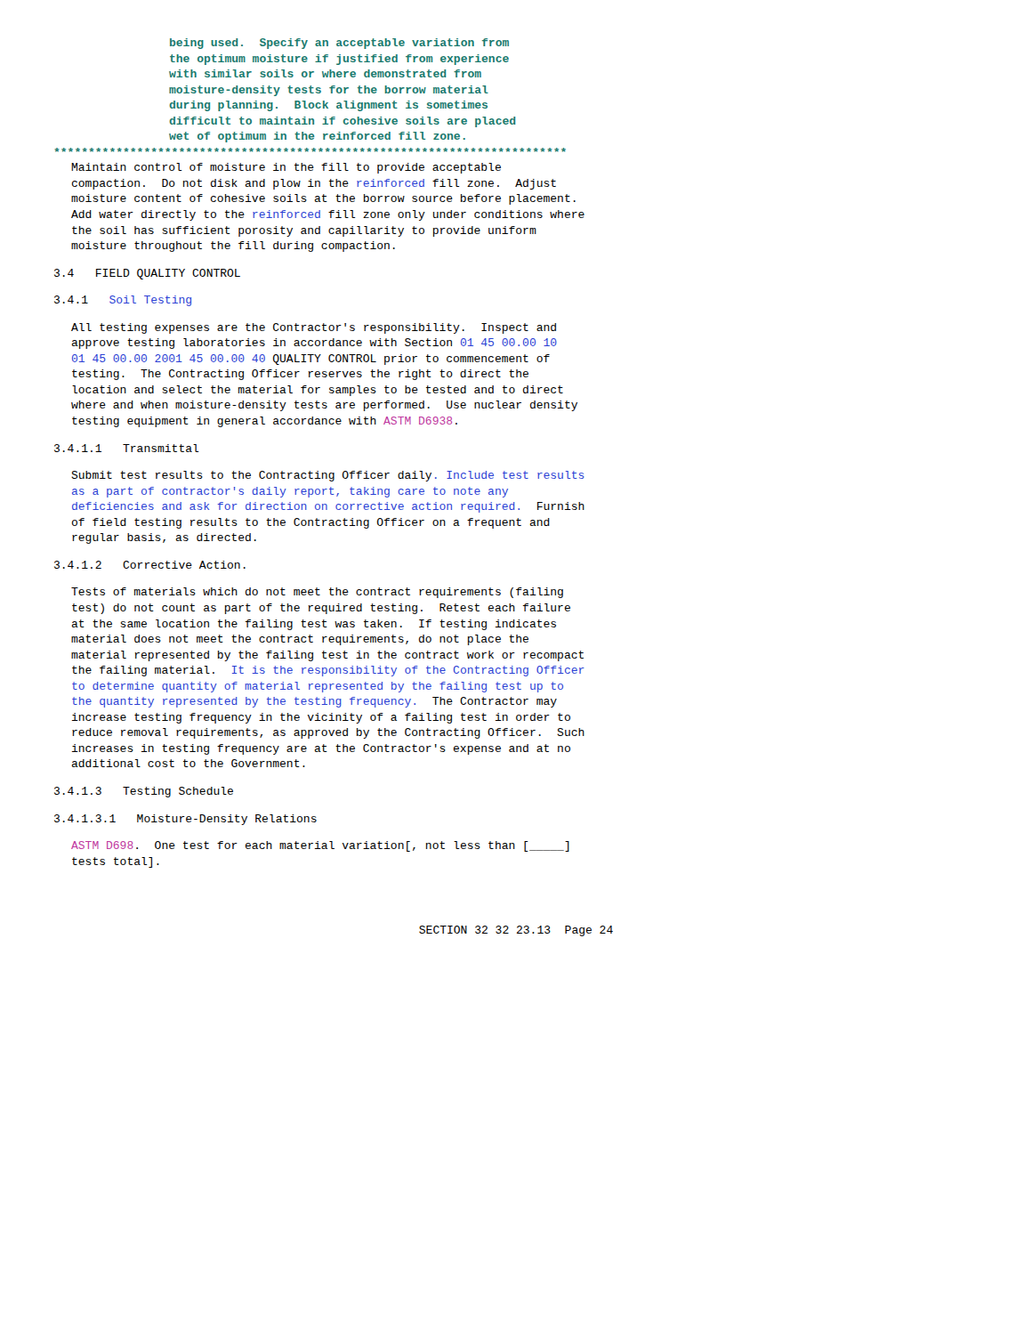being used. Specify an acceptable variation from the optimum moisture if justified from experience with similar soils or where demonstrated from moisture-density tests for the borrow material during planning. Block alignment is sometimes difficult to maintain if cohesive soils are placed wet of optimum in the reinforced fill zone.
**************************************************************************
Maintain control of moisture in the fill to provide acceptable compaction. Do not disk and plow in the reinforced fill zone. Adjust moisture content of cohesive soils at the borrow source before placement. Add water directly to the reinforced fill zone only under conditions where the soil has sufficient porosity and capillarity to provide uniform moisture throughout the fill during compaction.
3.4 FIELD QUALITY CONTROL
3.4.1 Soil Testing
All testing expenses are the Contractor's responsibility. Inspect and approve testing laboratories in accordance with Section 01 45 00.00 10 01 45 00.00 2001 45 00.00 40 QUALITY CONTROL prior to commencement of testing. The Contracting Officer reserves the right to direct the location and select the material for samples to be tested and to direct where and when moisture-density tests are performed. Use nuclear density testing equipment in general accordance with ASTM D6938.
3.4.1.1 Transmittal
Submit test results to the Contracting Officer daily. Include test results as a part of contractor's daily report, taking care to note any deficiencies and ask for direction on corrective action required. Furnish of field testing results to the Contracting Officer on a frequent and regular basis, as directed.
3.4.1.2 Corrective Action.
Tests of materials which do not meet the contract requirements (failing test) do not count as part of the required testing. Retest each failure at the same location the failing test was taken. If testing indicates material does not meet the contract requirements, do not place the material represented by the failing test in the contract work or recompact the failing material. It is the responsibility of the Contracting Officer to determine quantity of material represented by the failing test up to the quantity represented by the testing frequency. The Contractor may increase testing frequency in the vicinity of a failing test in order to reduce removal requirements, as approved by the Contracting Officer. Such increases in testing frequency are at the Contractor's expense and at no additional cost to the Government.
3.4.1.3 Testing Schedule
3.4.1.3.1 Moisture-Density Relations
ASTM D698. One test for each material variation[, not less than [_____] tests total].
SECTION 32 32 23.13 Page 24